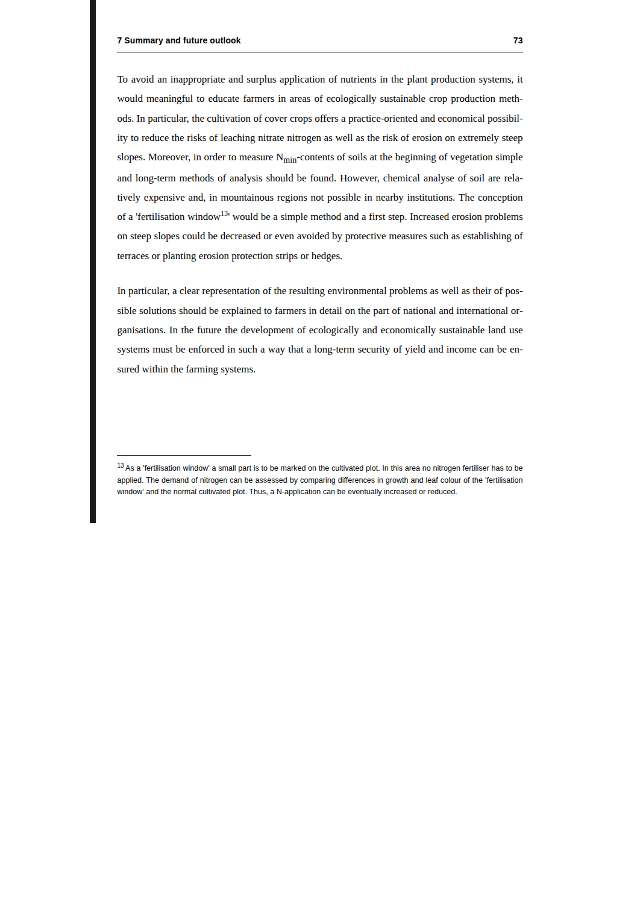7 Summary and future outlook 73
To avoid an inappropriate and surplus application of nutrients in the plant production systems, it would meaningful to educate farmers in areas of ecologically sustainable crop production methods. In particular, the cultivation of cover crops offers a practice-oriented and economical possibility to reduce the risks of leaching nitrate nitrogen as well as the risk of erosion on extremely steep slopes. Moreover, in order to measure Nmin-contents of soils at the beginning of vegetation simple and long-term methods of analysis should be found. However, chemical analyse of soil are relatively expensive and, in mountainous regions not possible in nearby institutions. The conception of a 'fertilisation window13' would be a simple method and a first step. Increased erosion problems on steep slopes could be decreased or even avoided by protective measures such as establishing of terraces or planting erosion protection strips or hedges.
In particular, a clear representation of the resulting environmental problems as well as their of possible solutions should be explained to farmers in detail on the part of national and international organisations. In the future the development of ecologically and economically sustainable land use systems must be enforced in such a way that a long-term security of yield and income can be ensured within the farming systems.
13 As a 'fertilisation window' a small part is to be marked on the cultivated plot. In this area no nitrogen fertiliser has to be applied. The demand of nitrogen can be assessed by comparing differences in growth and leaf colour of the 'fertilisation window' and the normal cultivated plot. Thus, a N-application can be eventually increased or reduced.